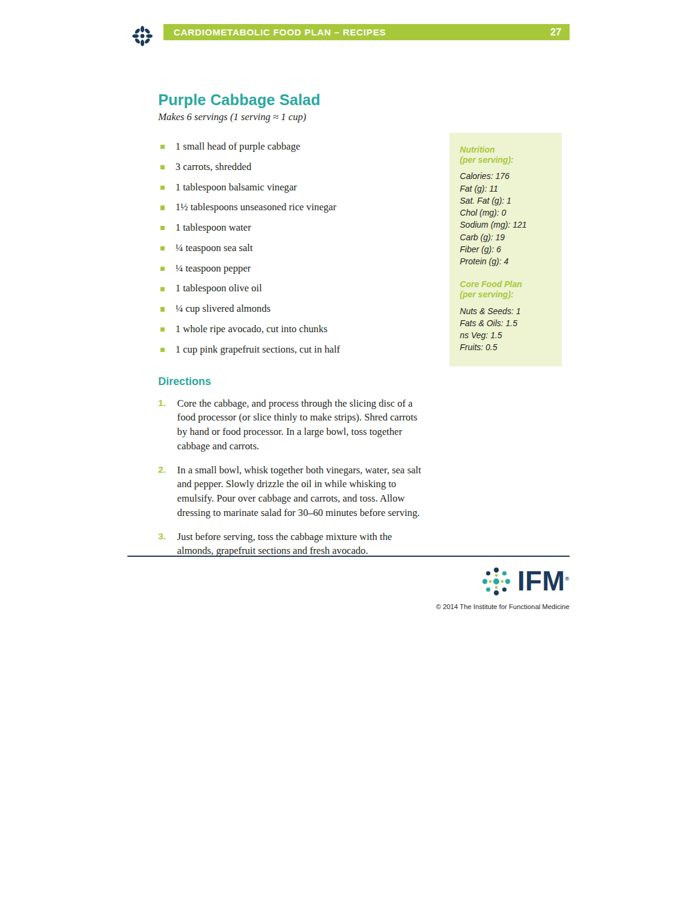Cardiometabolic Food Plan – Recipes 27
Purple Cabbage Salad
Makes 6 servings (1 serving ≈ 1 cup)
1 small head of purple cabbage
3 carrots, shredded
1 tablespoon balsamic vinegar
1½ tablespoons unseasoned rice vinegar
1 tablespoon water
¼ teaspoon sea salt
¼ teaspoon pepper
1 tablespoon olive oil
¼ cup slivered almonds
1 whole ripe avocado, cut into chunks
1 cup pink grapefruit sections, cut in half
Directions
Core the cabbage, and process through the slicing disc of a food processor (or slice thinly to make strips). Shred carrots by hand or food processor. In a large bowl, toss together cabbage and carrots.
In a small bowl, whisk together both vinegars, water, sea salt and pepper. Slowly drizzle the oil in while whisking to emulsify. Pour over cabbage and carrots, and toss. Allow dressing to marinate salad for 30–60 minutes before serving.
Just before serving, toss the cabbage mixture with the almonds, grapefruit sections and fresh avocado.
Nutrition
(per serving):
Calories: 176
Fat (g): 11
Sat. Fat (g): 1
Chol (mg): 0
Sodium (mg): 121
Carb (g): 19
Fiber (g): 6
Protein (g): 4
Core Food Plan
(per serving):
Nuts & Seeds: 1
Fats & Oils: 1.5
ns Veg: 1.5
Fruits: 0.5
IFM®
© 2014 The Institute for Functional Medicine